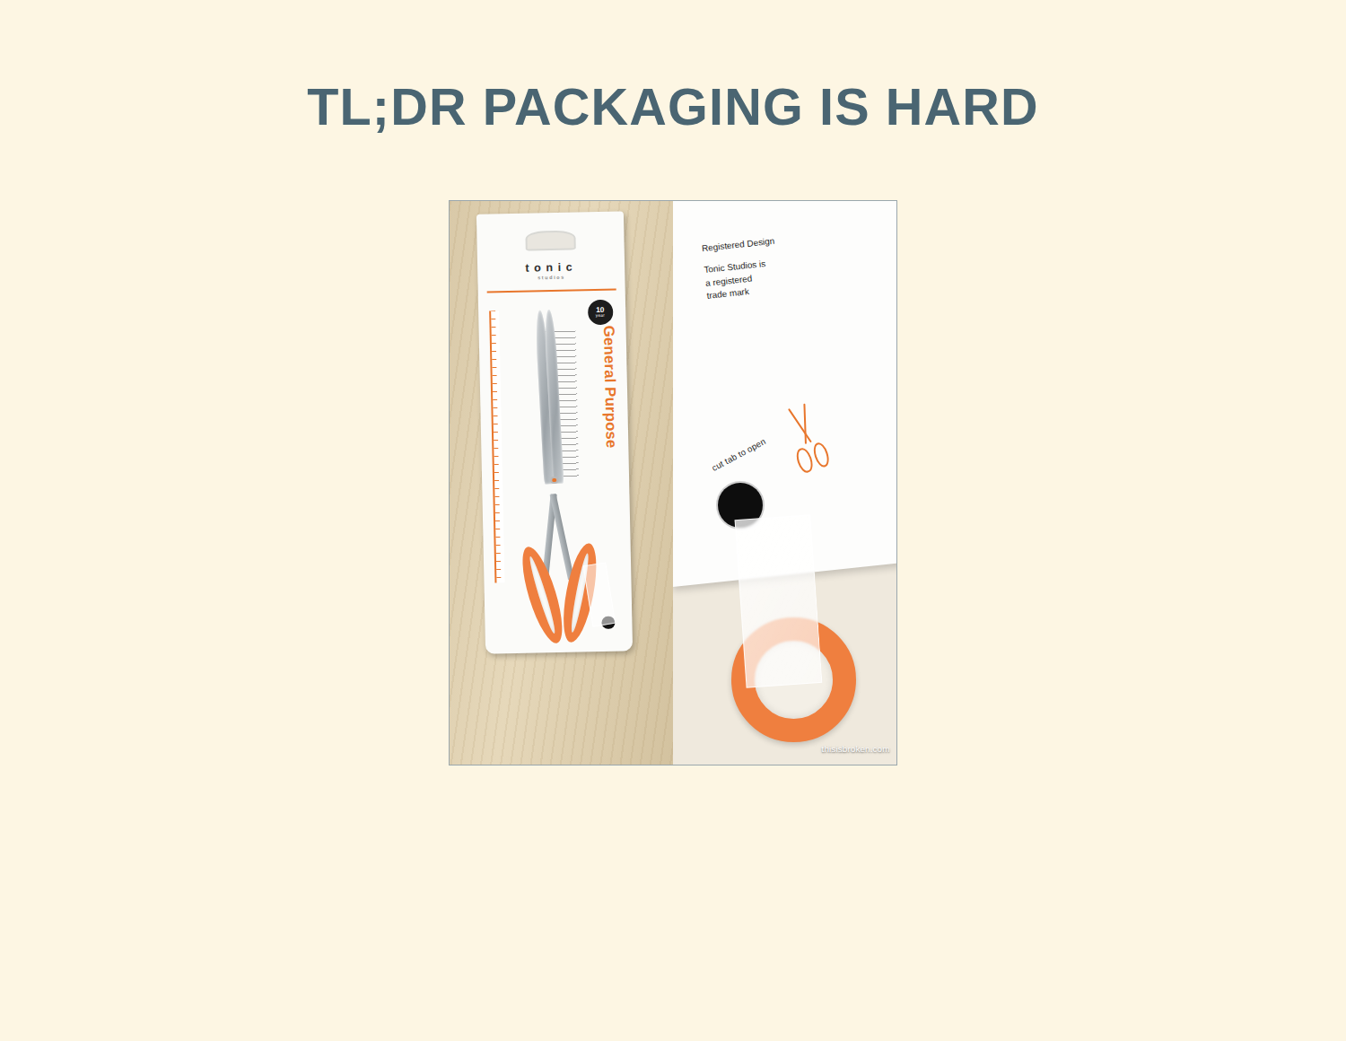TL;DR Packaging is Hard
tonicstudios
10 year
General Purpose
Registered Design
Tonic Studios is
a registered
trade mark
cut tab to open
thisisbroken.com